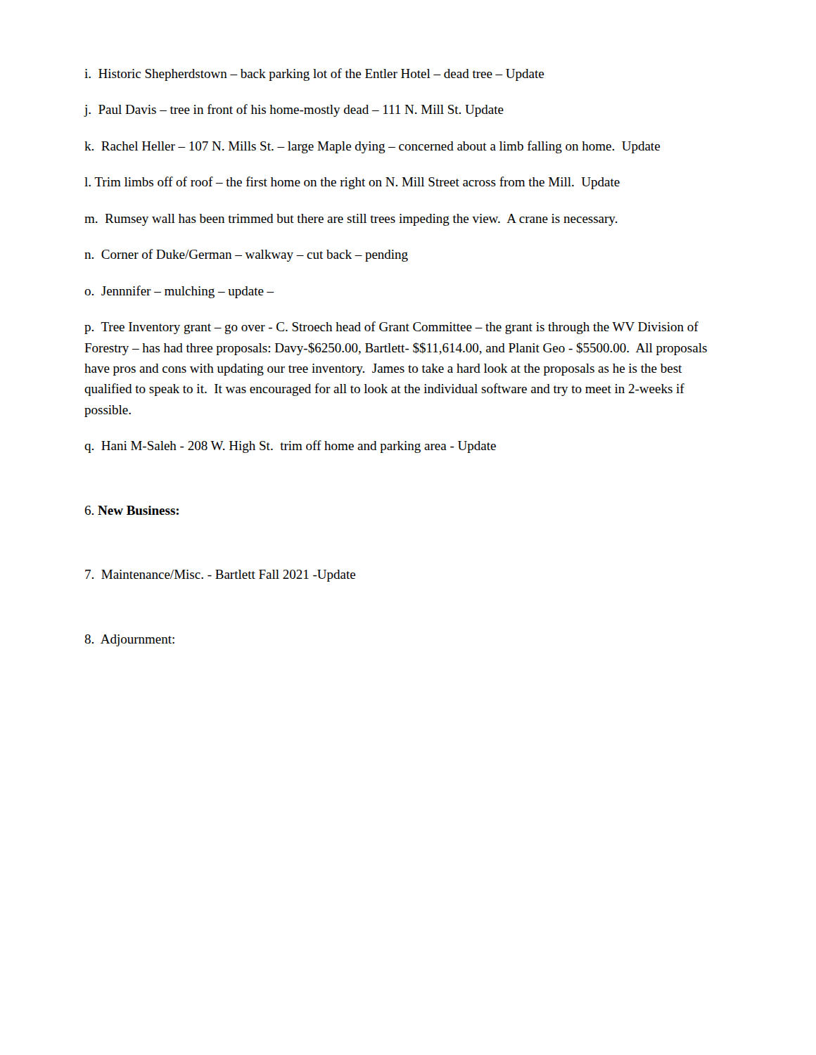i. Historic Shepherdstown – back parking lot of the Entler Hotel – dead tree – Update
j. Paul Davis – tree in front of his home-mostly dead – 111 N. Mill St. Update
k. Rachel Heller – 107 N. Mills St. – large Maple dying – concerned about a limb falling on home. Update
l. Trim limbs off of roof – the first home on the right on N. Mill Street across from the Mill. Update
m. Rumsey wall has been trimmed but there are still trees impeding the view. A crane is necessary.
n. Corner of Duke/German – walkway – cut back – pending
o. Jennnifer – mulching – update –
p. Tree Inventory grant – go over - C. Stroech head of Grant Committee – the grant is through the WV Division of Forestry – has had three proposals: Davy-$6250.00, Bartlett- $$11,614.00, and Planit Geo - $5500.00. All proposals have pros and cons with updating our tree inventory. James to take a hard look at the proposals as he is the best qualified to speak to it. It was encouraged for all to look at the individual software and try to meet in 2-weeks if possible.
q. Hani M-Saleh - 208 W. High St. trim off home and parking area - Update
6. New Business:
7. Maintenance/Misc. - Bartlett Fall 2021 -Update
8. Adjournment: